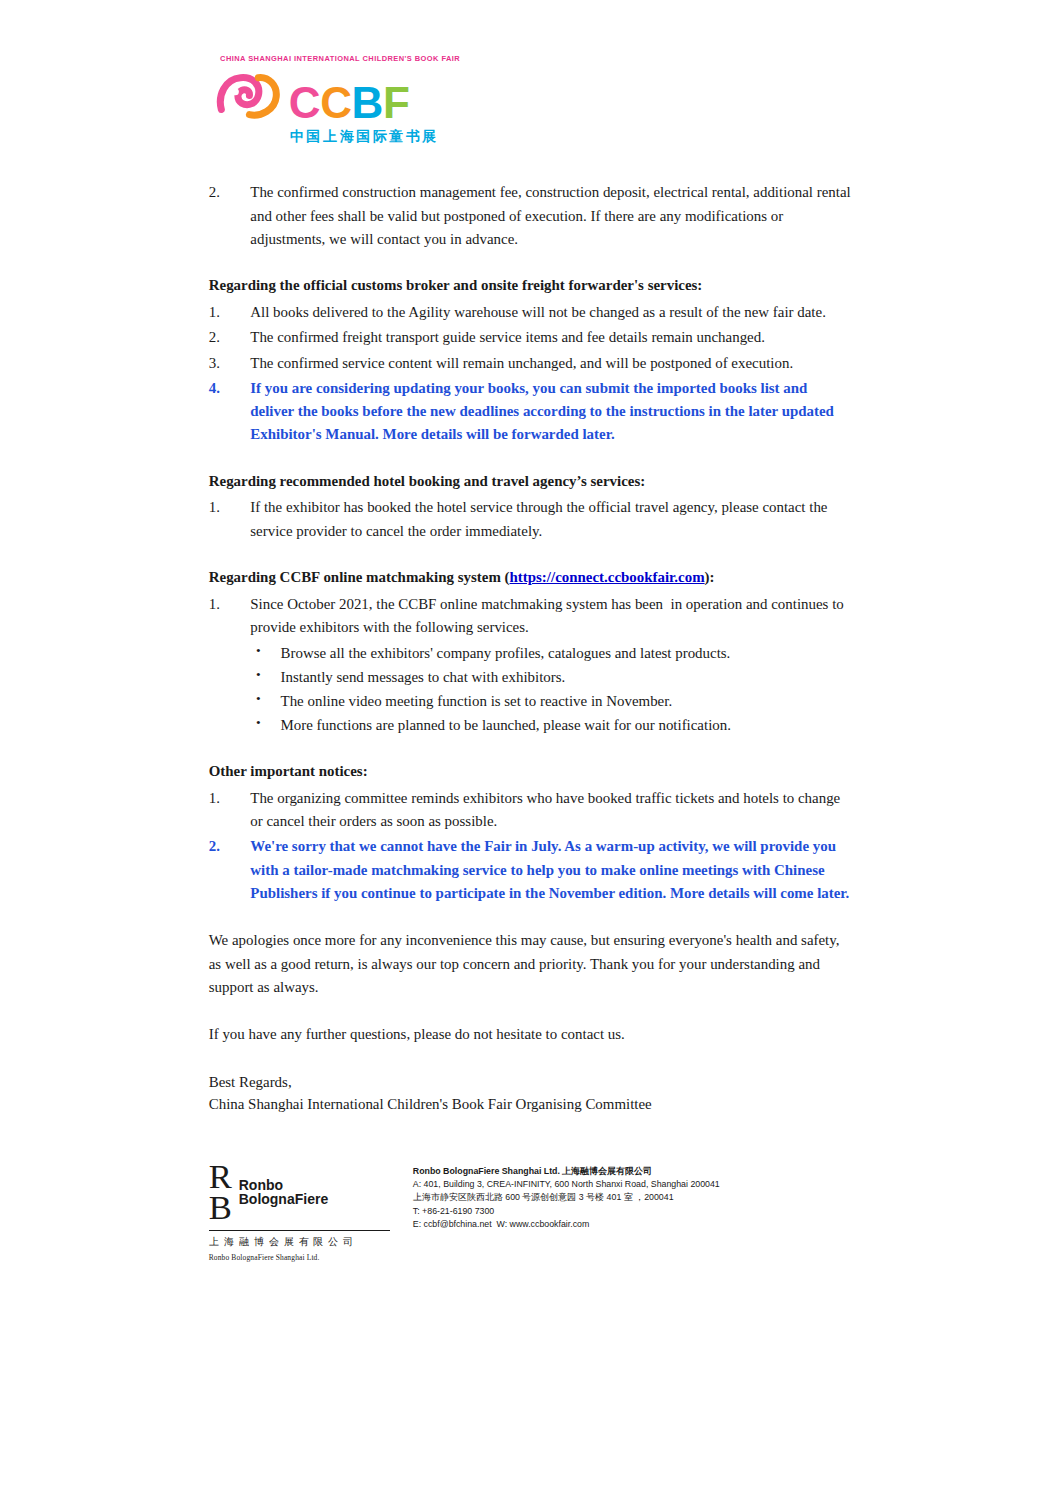CHINA SHANGHAI INTERNATIONAL CHILDREN'S BOOK FAIR
CCBF
中国上海国际童书展
2. The confirmed construction management fee, construction deposit, electrical rental, additional rental and other fees shall be valid but postponed of execution. If there are any modifications or adjustments, we will contact you in advance.
Regarding the official customs broker and onsite freight forwarder's services:
1. All books delivered to the Agility warehouse will not be changed as a result of the new fair date.
2. The confirmed freight transport guide service items and fee details remain unchanged.
3. The confirmed service content will remain unchanged, and will be postponed of execution.
4. If you are considering updating your books, you can submit the imported books list and deliver the books before the new deadlines according to the instructions in the later updated Exhibitor's Manual. More details will be forwarded later.
Regarding recommended hotel booking and travel agency’s services:
1. If the exhibitor has booked the hotel service through the official travel agency, please contact the service provider to cancel the order immediately.
Regarding CCBF online matchmaking system (https://connect.ccbookfair.com):
1. Since October 2021, the CCBF online matchmaking system has been in operation and continues to provide exhibitors with the following services.
Browse all the exhibitors' company profiles, catalogues and latest products.
Instantly send messages to chat with exhibitors.
The online video meeting function is set to reactive in November.
More functions are planned to be launched, please wait for our notification.
Other important notices:
1. The organizing committee reminds exhibitors who have booked traffic tickets and hotels to change or cancel their orders as soon as possible.
2. We're sorry that we cannot have the Fair in July. As a warm-up activity, we will provide you with a tailor-made matchmaking service to help you to make online meetings with Chinese Publishers if you continue to participate in the November edition. More details will come later.
We apologies once more for any inconvenience this may cause, but ensuring everyone's health and safety, as well as a good return, is always our top concern and priority. Thank you for your understanding and support as always.
If you have any further questions, please do not hesitate to contact us.
Best Regards,
China Shanghai International Children's Book Fair Organising Committee
R
B
Ronbo
BolognaFiere
上 海 融 博 会 展 有 限 公 司 Ronbo BolognaFiere Shanghai Ltd.
Ronbo BolognaFiere Shanghai Ltd. 上海融博会展有限公司
A: 401, Building 3, CREA-INFINITY, 600 North Shanxi Road, Shanghai 200041
上海市静安区陕西北路 600 号源创创意园 3 号楼 401 室 ，200041
T: +86-21-6190 7300
E: ccbf@bfchina.net W: www.ccbookfair.com